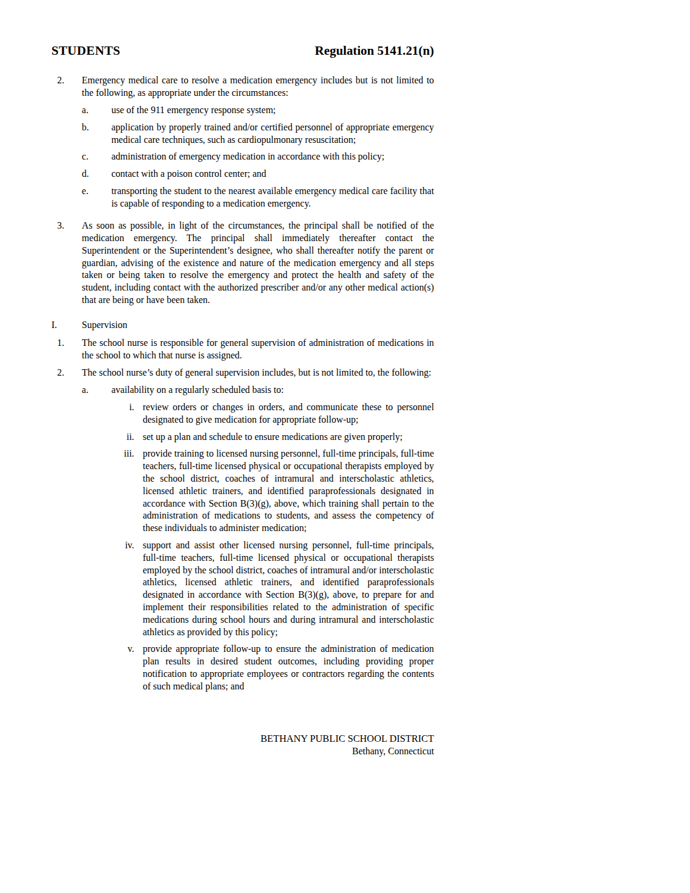STUDENTS
Regulation 5141.21(n)
2.
Emergency medical care to resolve a medication emergency includes but is not limited to the following, as appropriate under the circumstances:
a.
use of the 911 emergency response system;
b.
application by properly trained and/or certified personnel of appropriate emergency medical care techniques, such as cardiopulmonary resuscitation;
c.
administration of emergency medication in accordance with this policy;
d.
contact with a poison control center; and
e.
transporting the student to the nearest available emergency medical care facility that is capable of responding to a medication emergency.
3.
As soon as possible, in light of the circumstances, the principal shall be notified of the medication emergency. The principal shall immediately thereafter contact the Superintendent or the Superintendent’s designee, who shall thereafter notify the parent or guardian, advising of the existence and nature of the medication emergency and all steps taken or being taken to resolve the emergency and protect the health and safety of the student, including contact with the authorized prescriber and/or any other medical action(s) that are being or have been taken.
I.
Supervision
1.
The school nurse is responsible for general supervision of administration of medications in the school to which that nurse is assigned.
2.
The school nurse’s duty of general supervision includes, but is not limited to, the following:
a.
availability on a regularly scheduled basis to:
i.
review orders or changes in orders, and communicate these to personnel designated to give medication for appropriate follow-up;
ii.
set up a plan and schedule to ensure medications are given properly;
iii.
provide training to licensed nursing personnel, full-time principals, full-time teachers, full-time licensed physical or occupational therapists employed by the school district, coaches of intramural and interscholastic athletics, licensed athletic trainers, and identified paraprofessionals designated in accordance with Section B(3)(g), above, which training shall pertain to the administration of medications to students, and assess the competency of these individuals to administer medication;
iv.
support and assist other licensed nursing personnel, full-time principals, full-time teachers, full-time licensed physical or occupational therapists employed by the school district, coaches of intramural and/or interscholastic athletics, licensed athletic trainers, and identified paraprofessionals designated in accordance with Section B(3)(g), above, to prepare for and implement their responsibilities related to the administration of specific medications during school hours and during intramural and interscholastic athletics as provided by this policy;
v.
provide appropriate follow-up to ensure the administration of medication plan results in desired student outcomes, including providing proper notification to appropriate employees or contractors regarding the contents of such medical plans; and
BETHANY PUBLIC SCHOOL DISTRICT
Bethany, Connecticut